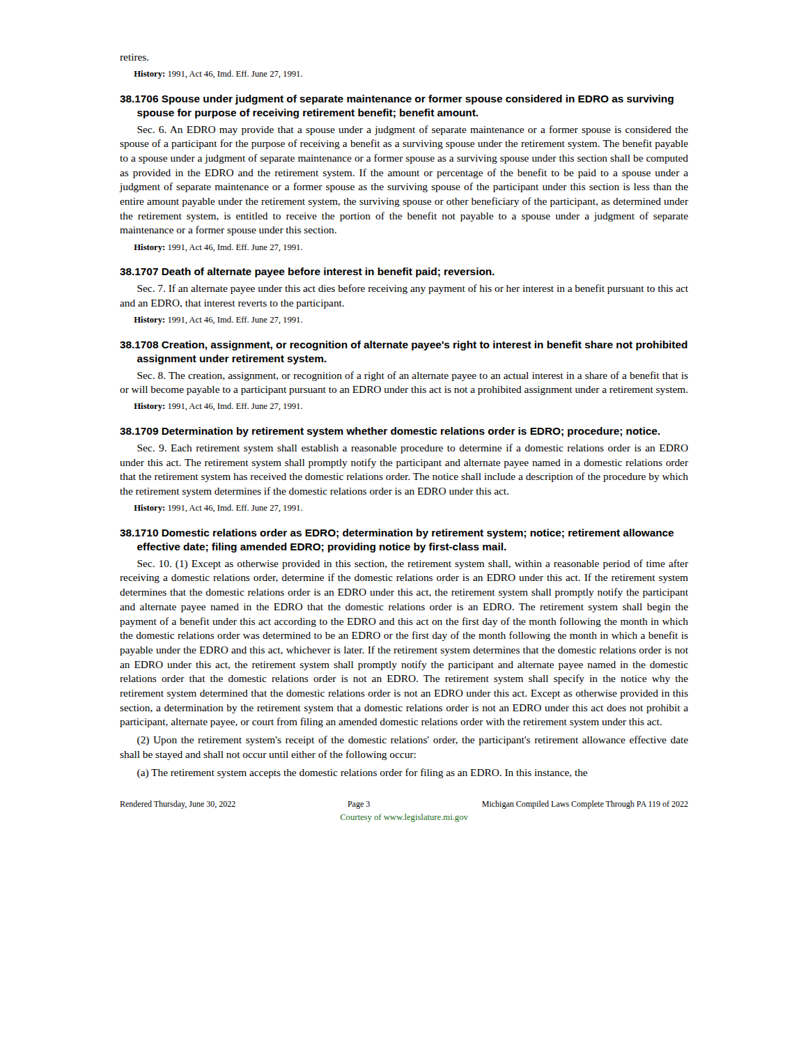retires.
History: 1991, Act 46, Imd. Eff. June 27, 1991.
38.1706 Spouse under judgment of separate maintenance or former spouse considered in EDRO as surviving spouse for purpose of receiving retirement benefit; benefit amount.
Sec. 6. An EDRO may provide that a spouse under a judgment of separate maintenance or a former spouse is considered the spouse of a participant for the purpose of receiving a benefit as a surviving spouse under the retirement system. The benefit payable to a spouse under a judgment of separate maintenance or a former spouse as a surviving spouse under this section shall be computed as provided in the EDRO and the retirement system. If the amount or percentage of the benefit to be paid to a spouse under a judgment of separate maintenance or a former spouse as the surviving spouse of the participant under this section is less than the entire amount payable under the retirement system, the surviving spouse or other beneficiary of the participant, as determined under the retirement system, is entitled to receive the portion of the benefit not payable to a spouse under a judgment of separate maintenance or a former spouse under this section.
History: 1991, Act 46, Imd. Eff. June 27, 1991.
38.1707 Death of alternate payee before interest in benefit paid; reversion.
Sec. 7. If an alternate payee under this act dies before receiving any payment of his or her interest in a benefit pursuant to this act and an EDRO, that interest reverts to the participant.
History: 1991, Act 46, Imd. Eff. June 27, 1991.
38.1708 Creation, assignment, or recognition of alternate payee's right to interest in benefit share not prohibited assignment under retirement system.
Sec. 8. The creation, assignment, or recognition of a right of an alternate payee to an actual interest in a share of a benefit that is or will become payable to a participant pursuant to an EDRO under this act is not a prohibited assignment under a retirement system.
History: 1991, Act 46, Imd. Eff. June 27, 1991.
38.1709 Determination by retirement system whether domestic relations order is EDRO; procedure; notice.
Sec. 9. Each retirement system shall establish a reasonable procedure to determine if a domestic relations order is an EDRO under this act. The retirement system shall promptly notify the participant and alternate payee named in a domestic relations order that the retirement system has received the domestic relations order. The notice shall include a description of the procedure by which the retirement system determines if the domestic relations order is an EDRO under this act.
History: 1991, Act 46, Imd. Eff. June 27, 1991.
38.1710 Domestic relations order as EDRO; determination by retirement system; notice; retirement allowance effective date; filing amended EDRO; providing notice by first-class mail.
Sec. 10. (1) Except as otherwise provided in this section, the retirement system shall, within a reasonable period of time after receiving a domestic relations order, determine if the domestic relations order is an EDRO under this act. If the retirement system determines that the domestic relations order is an EDRO under this act, the retirement system shall promptly notify the participant and alternate payee named in the EDRO that the domestic relations order is an EDRO. The retirement system shall begin the payment of a benefit under this act according to the EDRO and this act on the first day of the month following the month in which the domestic relations order was determined to be an EDRO or the first day of the month following the month in which a benefit is payable under the EDRO and this act, whichever is later. If the retirement system determines that the domestic relations order is not an EDRO under this act, the retirement system shall promptly notify the participant and alternate payee named in the domestic relations order that the domestic relations order is not an EDRO. The retirement system shall specify in the notice why the retirement system determined that the domestic relations order is not an EDRO under this act. Except as otherwise provided in this section, a determination by the retirement system that a domestic relations order is not an EDRO under this act does not prohibit a participant, alternate payee, or court from filing an amended domestic relations order with the retirement system under this act.
(2) Upon the retirement system's receipt of the domestic relations' order, the participant's retirement allowance effective date shall be stayed and shall not occur until either of the following occur:
(a) The retirement system accepts the domestic relations order for filing as an EDRO. In this instance, the
Rendered Thursday, June 30, 2022
Page 3
Michigan Compiled Laws Complete Through PA 119 of 2022
Courtesy of www.legislature.mi.gov